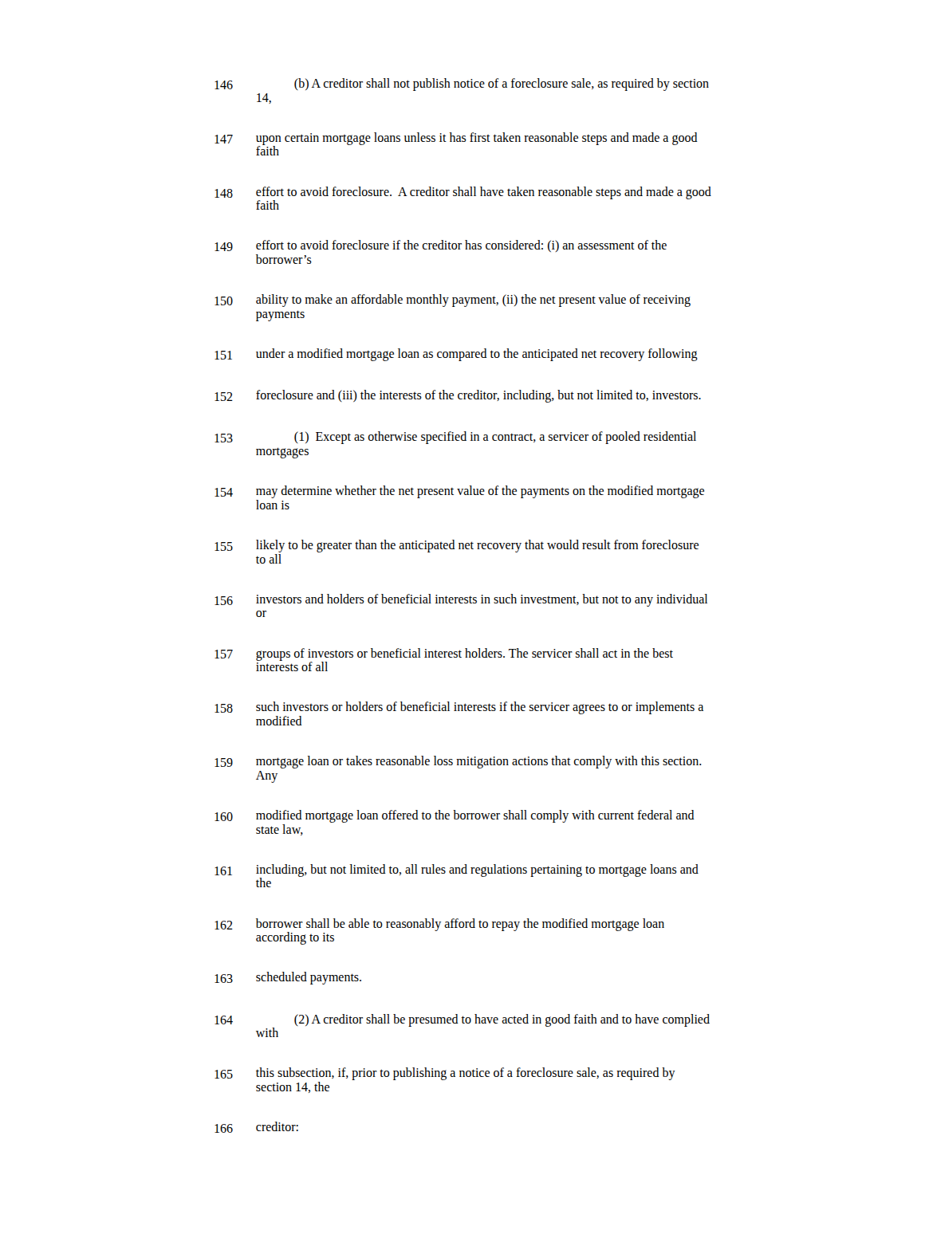146
(b) A creditor shall not publish notice of a foreclosure sale, as required by section 14,
147
upon certain mortgage loans unless it has first taken reasonable steps and made a good faith
148
effort to avoid foreclosure. A creditor shall have taken reasonable steps and made a good faith
149
effort to avoid foreclosure if the creditor has considered: (i) an assessment of the borrower’s
150
ability to make an affordable monthly payment, (ii) the net present value of receiving payments
151
under a modified mortgage loan as compared to the anticipated net recovery following
152
foreclosure and (iii) the interests of the creditor, including, but not limited to, investors.
153
(1) Except as otherwise specified in a contract, a servicer of pooled residential mortgages
154
may determine whether the net present value of the payments on the modified mortgage loan is
155
likely to be greater than the anticipated net recovery that would result from foreclosure to all
156
investors and holders of beneficial interests in such investment, but not to any individual or
157
groups of investors or beneficial interest holders. The servicer shall act in the best interests of all
158
such investors or holders of beneficial interests if the servicer agrees to or implements a modified
159
mortgage loan or takes reasonable loss mitigation actions that comply with this section. Any
160
modified mortgage loan offered to the borrower shall comply with current federal and state law,
161
including, but not limited to, all rules and regulations pertaining to mortgage loans and the
162
borrower shall be able to reasonably afford to repay the modified mortgage loan according to its
163
scheduled payments.
164
(2) A creditor shall be presumed to have acted in good faith and to have complied with
165
this subsection, if, prior to publishing a notice of a foreclosure sale, as required by section 14, the
166
creditor: